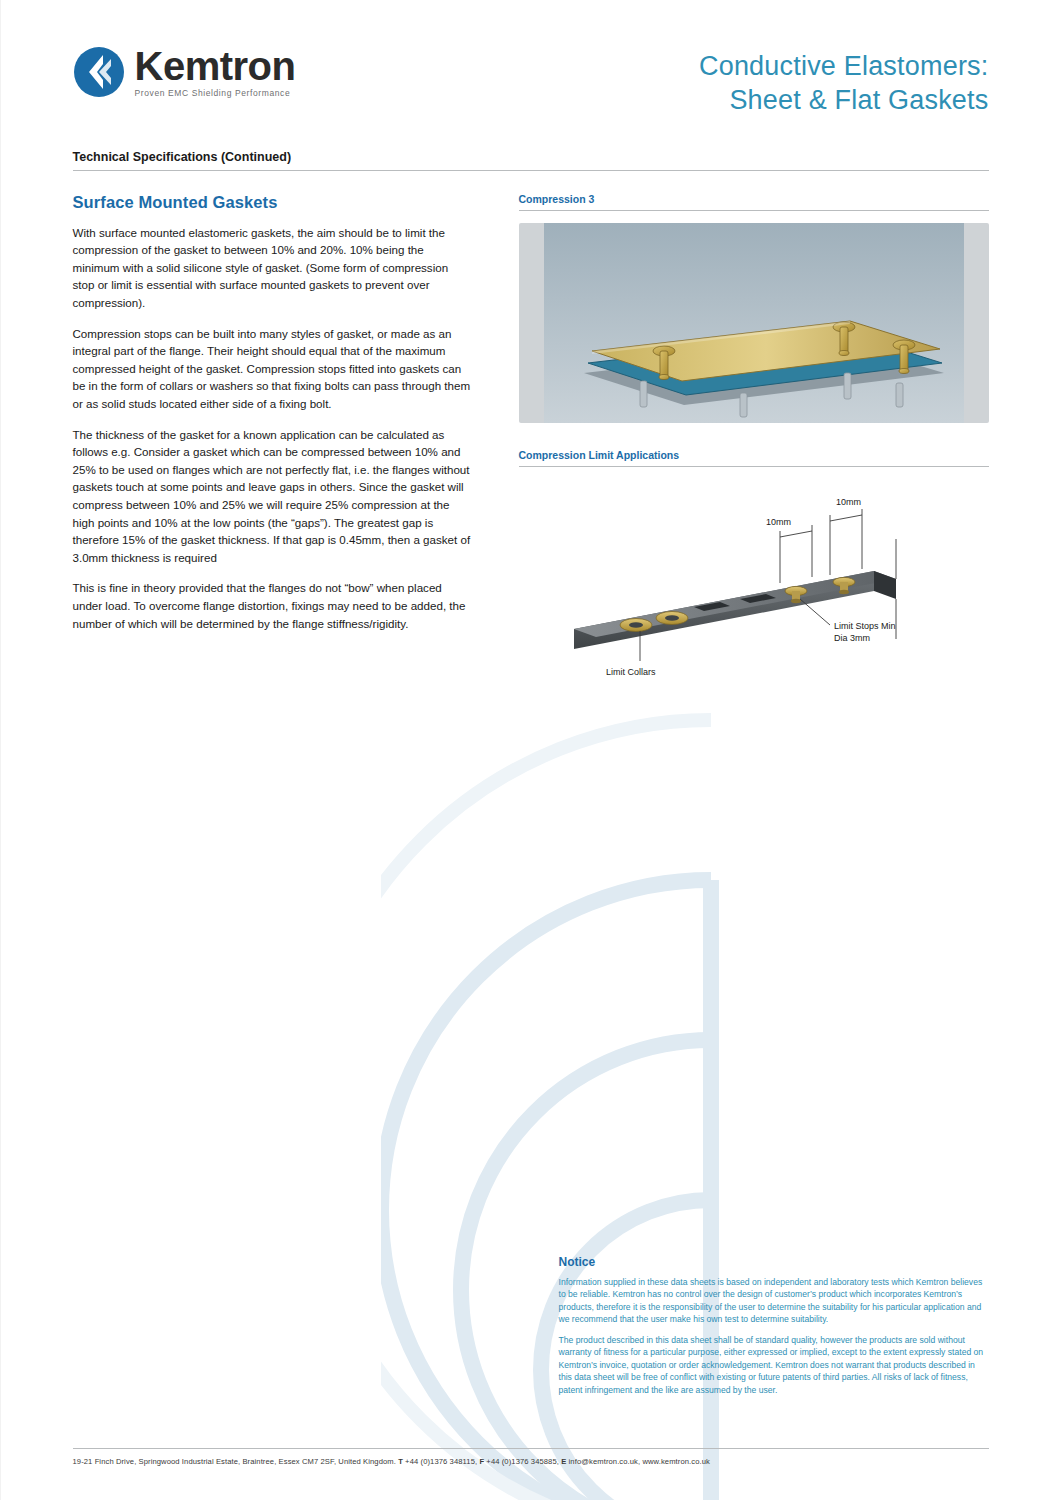Kemtron
Proven EMC Shielding Performance
Conductive Elastomers:
Sheet & Flat Gaskets
Technical Specifications (Continued)
Surface Mounted Gaskets
With surface mounted elastomeric gaskets, the aim should be to limit the compression of the gasket to between 10% and 20%. 10% being the minimum with a solid silicone style of gasket. (Some form of compression stop or limit is essential with surface mounted gaskets to prevent over compression).
Compression stops can be built into many styles of gasket, or made as an integral part of the flange. Their height should equal that of the maximum compressed height of the gasket. Compression stops fitted into gaskets can be in the form of collars or washers so that fixing bolts can pass through them or as solid studs located either side of a fixing bolt.
The thickness of the gasket for a known application can be calculated as follows e.g. Consider a gasket which can be compressed between 10% and 25% to be used on flanges which are not perfectly flat, i.e. the flanges without gaskets touch at some points and leave gaps in others. Since the gasket will compress between 10% and 25% we will require 25% compression at the high points and 10% at the low points (the “gaps”). The greatest gap is therefore 15% of the gasket thickness. If that gap is 0.45mm, then a gasket of 3.0mm thickness is required
This is fine in theory provided that the flanges do not “bow” when placed under load. To overcome flange distortion, fixings may need to be added, the number of which will be determined by the flange stiffness/rigidity.
Compression 3
Compression Limit Applications
10mm 10mm Limit Stops Min Dia 3mm Limit Collars
Notice
Information supplied in these data sheets is based on independent and laboratory tests which Kemtron believes to be reliable. Kemtron has no control over the design of customer’s product which incorporates Kemtron’s products, therefore it is the responsibility of the user to determine the suitability for his particular application and we recommend that the user make his own test to determine suitability.
The product described in this data sheet shall be of standard quality, however the products are sold without warranty of fitness for a particular purpose, either expressed or implied, except to the extent expressly stated on Kemtron’s invoice, quotation or order acknowledgement. Kemtron does not warrant that products described in this data sheet will be free of conflict with existing or future patents of third parties. All risks of lack of fitness, patent infringement and the like are assumed by the user.
19-21 Finch Drive, Springwood Industrial Estate, Braintree, Essex CM7 2SF, United Kingdom. T +44 (0)1376 348115, F +44 (0)1376 345885, E info@kemtron.co.uk, www.kemtron.co.uk